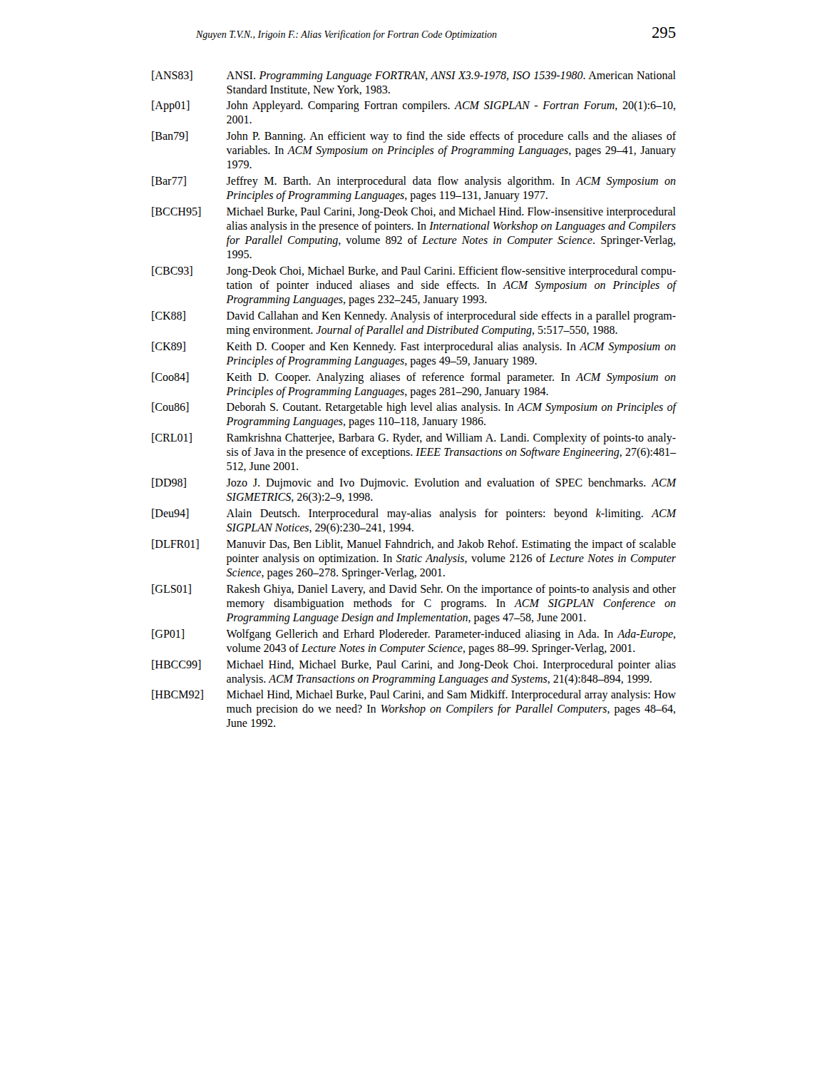Nguyen T.V.N., Irigoin F.: Alias Verification for Fortran Code Optimization 295
[ANS83]
ANSI. Programming Language FORTRAN, ANSI X3.9-1978, ISO 1539-1980. American National Standard Institute, New York, 1983.
[App01]
John Appleyard. Comparing Fortran compilers. ACM SIGPLAN - Fortran Forum, 20(1):6–10, 2001.
[Ban79]
John P. Banning. An efficient way to find the side effects of procedure calls and the aliases of variables. In ACM Symposium on Principles of Programming Languages, pages 29–41, January 1979.
[Bar77]
Jeffrey M. Barth. An interprocedural data flow analysis algorithm. In ACM Symposium on Principles of Programming Languages, pages 119–131, January 1977.
[BCCH95]
Michael Burke, Paul Carini, Jong-Deok Choi, and Michael Hind. Flow-insensitive interprocedural alias analysis in the presence of pointers. In International Workshop on Languages and Compilers for Parallel Computing, volume 892 of Lecture Notes in Computer Science. Springer-Verlag, 1995.
[CBC93]
Jong-Deok Choi, Michael Burke, and Paul Carini. Efficient flow-sensitive interprocedural computation of pointer induced aliases and side effects. In ACM Symposium on Principles of Programming Languages, pages 232–245, January 1993.
[CK88]
David Callahan and Ken Kennedy. Analysis of interprocedural side effects in a parallel programming environment. Journal of Parallel and Distributed Computing, 5:517–550, 1988.
[CK89]
Keith D. Cooper and Ken Kennedy. Fast interprocedural alias analysis. In ACM Symposium on Principles of Programming Languages, pages 49–59, January 1989.
[Coo84]
Keith D. Cooper. Analyzing aliases of reference formal parameter. In ACM Symposium on Principles of Programming Languages, pages 281–290, January 1984.
[Cou86]
Deborah S. Coutant. Retargetable high level alias analysis. In ACM Symposium on Principles of Programming Languages, pages 110–118, January 1986.
[CRL01]
Ramkrishna Chatterjee, Barbara G. Ryder, and William A. Landi. Complexity of points-to analysis of Java in the presence of exceptions. IEEE Transactions on Software Engineering, 27(6):481–512, June 2001.
[DD98]
Jozo J. Dujmovic and Ivo Dujmovic. Evolution and evaluation of SPEC benchmarks. ACM SIGMETRICS, 26(3):2–9, 1998.
[Deu94]
Alain Deutsch. Interprocedural may-alias analysis for pointers: beyond k-limiting. ACM SIGPLAN Notices, 29(6):230–241, 1994.
[DLFR01]
Manuvir Das, Ben Liblit, Manuel Fahndrich, and Jakob Rehof. Estimating the impact of scalable pointer analysis on optimization. In Static Analysis, volume 2126 of Lecture Notes in Computer Science, pages 260–278. Springer-Verlag, 2001.
[GLS01]
Rakesh Ghiya, Daniel Lavery, and David Sehr. On the importance of points-to analysis and other memory disambiguation methods for C programs. In ACM SIGPLAN Conference on Programming Language Design and Implementation, pages 47–58, June 2001.
[GP01]
Wolfgang Gellerich and Erhard Plodereder. Parameter-induced aliasing in Ada. In Ada-Europe, volume 2043 of Lecture Notes in Computer Science, pages 88–99. Springer-Verlag, 2001.
[HBCC99]
Michael Hind, Michael Burke, Paul Carini, and Jong-Deok Choi. Interprocedural pointer alias analysis. ACM Transactions on Programming Languages and Systems, 21(4):848–894, 1999.
[HBCM92]
Michael Hind, Michael Burke, Paul Carini, and Sam Midkiff. Interprocedural array analysis: How much precision do we need? In Workshop on Compilers for Parallel Computers, pages 48–64, June 1992.